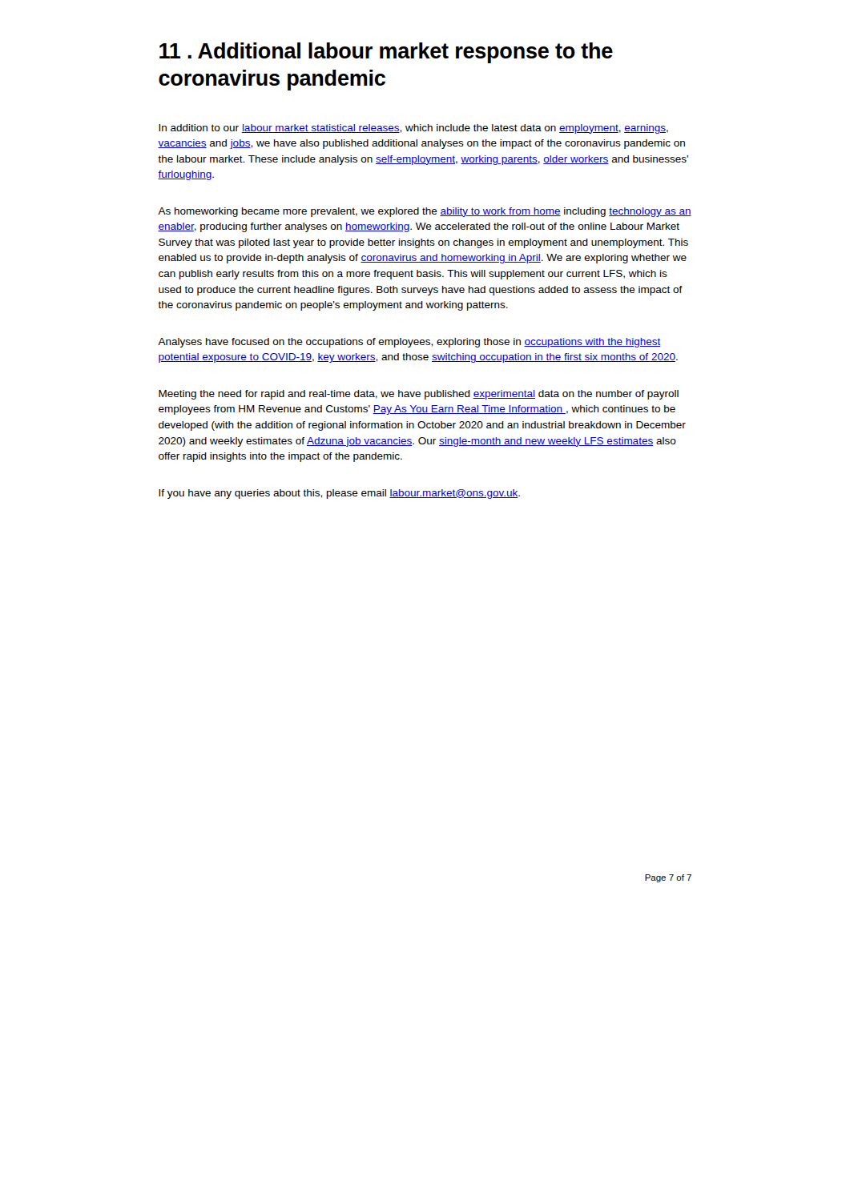11 . Additional labour market response to the coronavirus pandemic
In addition to our labour market statistical releases, which include the latest data on employment, earnings, vacancies and jobs, we have also published additional analyses on the impact of the coronavirus pandemic on the labour market. These include analysis on self-employment, working parents, older workers and businesses' furloughing.
As homeworking became more prevalent, we explored the ability to work from home including technology as an enabler, producing further analyses on homeworking. We accelerated the roll-out of the online Labour Market Survey that was piloted last year to provide better insights on changes in employment and unemployment. This enabled us to provide in-depth analysis of coronavirus and homeworking in April. We are exploring whether we can publish early results from this on a more frequent basis. This will supplement our current LFS, which is used to produce the current headline figures. Both surveys have had questions added to assess the impact of the coronavirus pandemic on people's employment and working patterns.
Analyses have focused on the occupations of employees, exploring those in occupations with the highest potential exposure to COVID-19, key workers, and those switching occupation in the first six months of 2020.
Meeting the need for rapid and real-time data, we have published experimental data on the number of payroll employees from HM Revenue and Customs' Pay As You Earn Real Time Information , which continues to be developed (with the addition of regional information in October 2020 and an industrial breakdown in December 2020) and weekly estimates of Adzuna job vacancies. Our single-month and new weekly LFS estimates also offer rapid insights into the impact of the pandemic.
If you have any queries about this, please email labour.market@ons.gov.uk.
Page 7 of 7